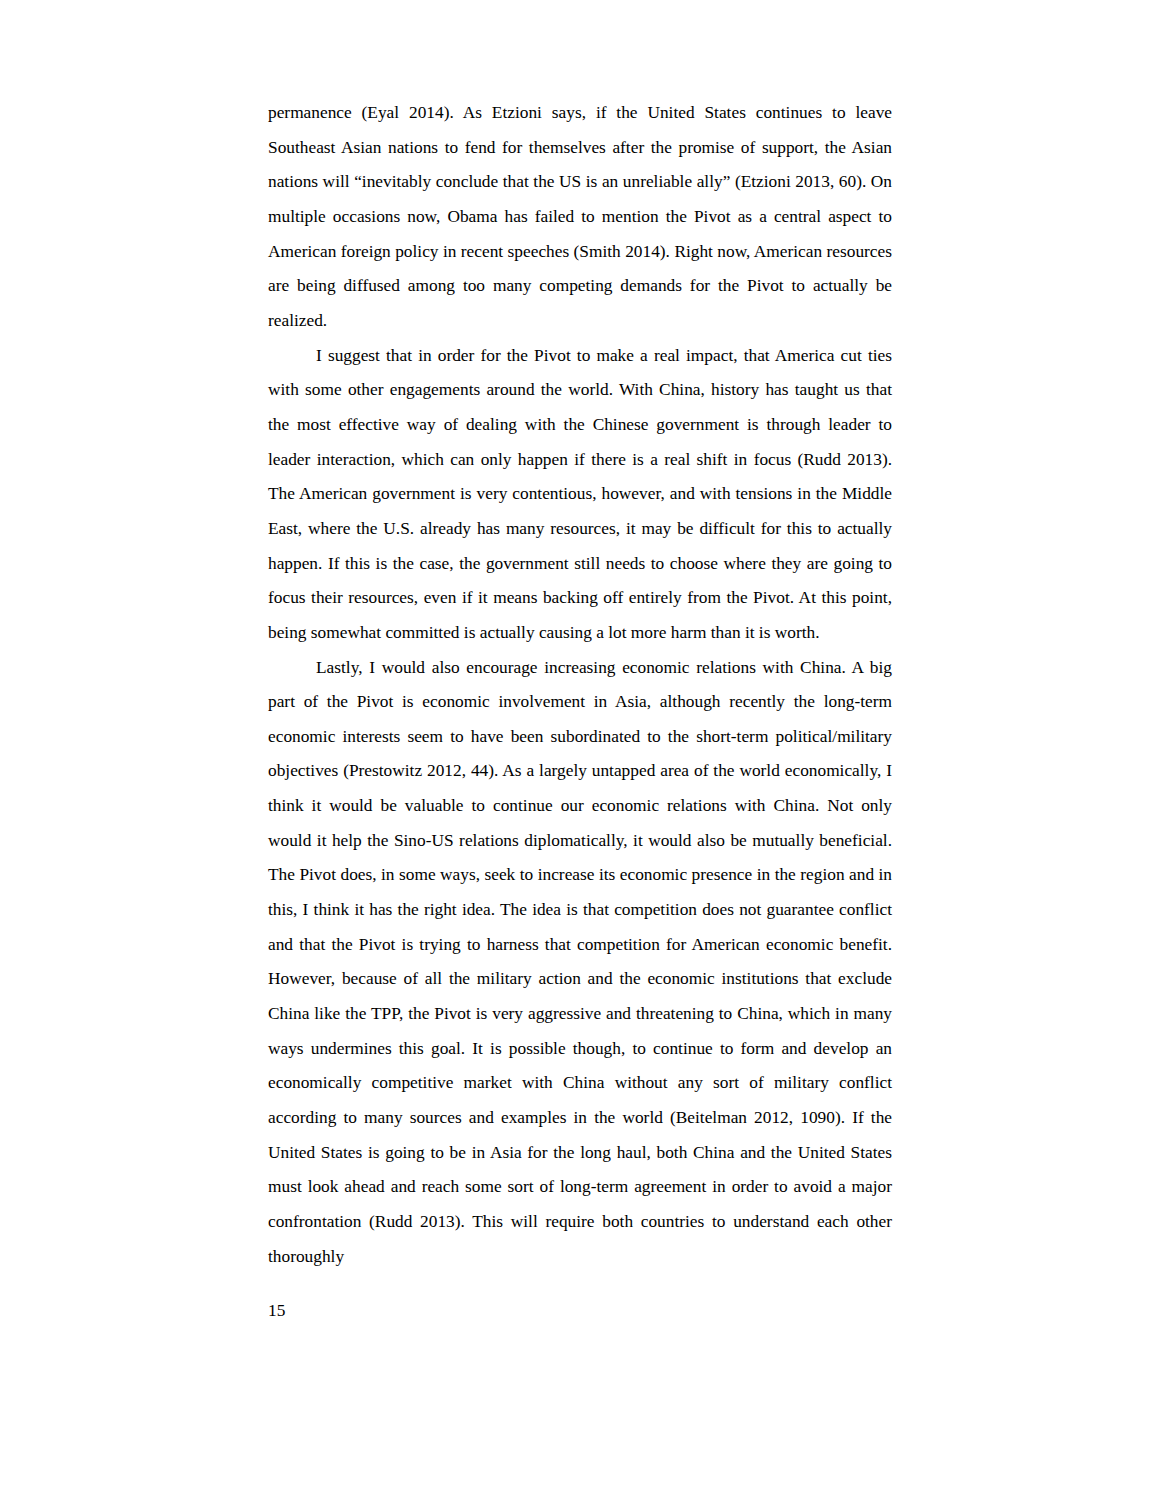permanence (Eyal 2014). As Etzioni says, if the United States continues to leave Southeast Asian nations to fend for themselves after the promise of support, the Asian nations will “inevitably conclude that the US is an unreliable ally” (Etzioni 2013, 60). On multiple occasions now, Obama has failed to mention the Pivot as a central aspect to American foreign policy in recent speeches (Smith 2014). Right now, American resources are being diffused among too many competing demands for the Pivot to actually be realized.
I suggest that in order for the Pivot to make a real impact, that America cut ties with some other engagements around the world. With China, history has taught us that the most effective way of dealing with the Chinese government is through leader to leader interaction, which can only happen if there is a real shift in focus (Rudd 2013). The American government is very contentious, however, and with tensions in the Middle East, where the U.S. already has many resources, it may be difficult for this to actually happen. If this is the case, the government still needs to choose where they are going to focus their resources, even if it means backing off entirely from the Pivot. At this point, being somewhat committed is actually causing a lot more harm than it is worth.
Lastly, I would also encourage increasing economic relations with China. A big part of the Pivot is economic involvement in Asia, although recently the long-term economic interests seem to have been subordinated to the short-term political/military objectives (Prestowitz 2012, 44). As a largely untapped area of the world economically, I think it would be valuable to continue our economic relations with China. Not only would it help the Sino-US relations diplomatically, it would also be mutually beneficial. The Pivot does, in some ways, seek to increase its economic presence in the region and in this, I think it has the right idea. The idea is that competition does not guarantee conflict and that the Pivot is trying to harness that competition for American economic benefit. However, because of all the military action and the economic institutions that exclude China like the TPP, the Pivot is very aggressive and threatening to China, which in many ways undermines this goal. It is possible though, to continue to form and develop an economically competitive market with China without any sort of military conflict according to many sources and examples in the world (Beitelman 2012, 1090). If the United States is going to be in Asia for the long haul, both China and the United States must look ahead and reach some sort of long-term agreement in order to avoid a major confrontation (Rudd 2013). This will require both countries to understand each other thoroughly
15